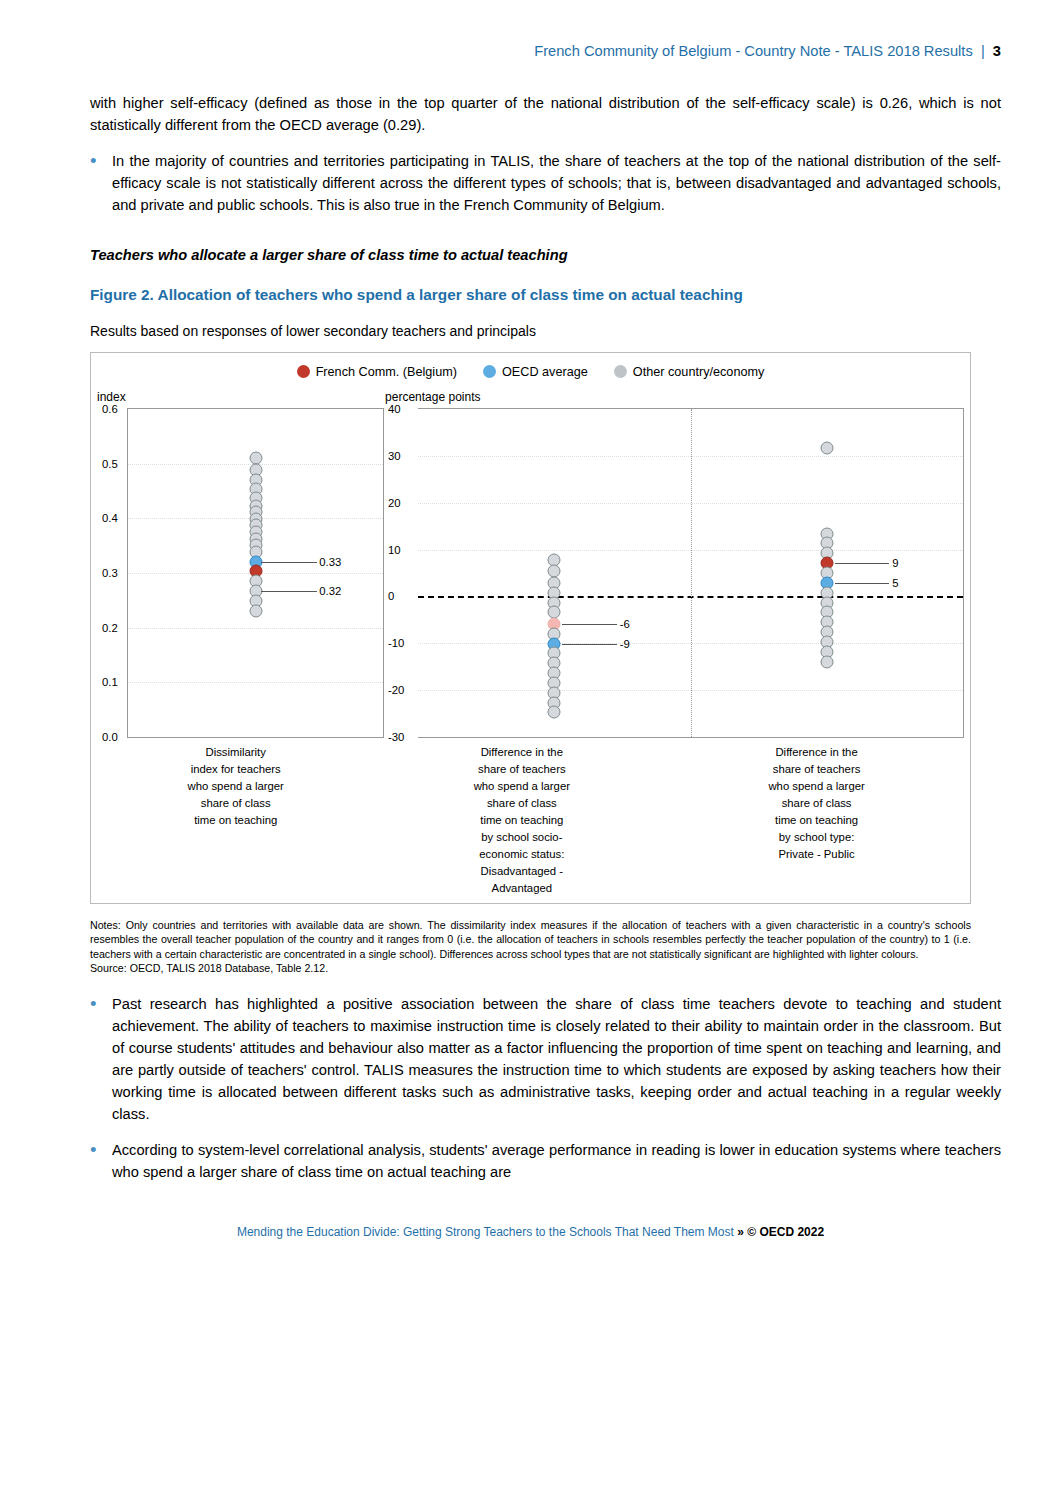French Community of Belgium - Country Note - TALIS 2018 Results | 3
with higher self-efficacy (defined as those in the top quarter of the national distribution of the self-efficacy scale) is 0.26, which is not statistically different from the OECD average (0.29).
In the majority of countries and territories participating in TALIS, the share of teachers at the top of the national distribution of the self-efficacy scale is not statistically different across the different types of schools; that is, between disadvantaged and advantaged schools, and private and public schools. This is also true in the French Community of Belgium.
Teachers who allocate a larger share of class time to actual teaching
Figure 2. Allocation of teachers who spend a larger share of class time on actual teaching
Results based on responses of lower secondary teachers and principals
French Comm. (Belgium) OECD average Other country/economy
index
percentage points
0.6
0.5
0.4
0.3
0.2
0.1
0.0
0.33
0.32
40
30
20
10
0
-10
-20
-30
-6
-9
9
5
Dissimilarity
index for teachers
who spend a larger
share of class
time on teaching
Difference in the
share of teachers
who spend a larger
share of class
time on teaching
by school socio-
economic status:
Disadvantaged -
Advantaged
Difference in the
share of teachers
who spend a larger
share of class
time on teaching
by school type:
Private - Public
Notes: Only countries and territories with available data are shown. The dissimilarity index measures if the allocation of teachers with a given characteristic in a country's schools resembles the overall teacher population of the country and it ranges from 0 (i.e. the allocation of teachers in schools resembles perfectly the teacher population of the country) to 1 (i.e. teachers with a certain characteristic are concentrated in a single school). Differences across school types that are not statistically significant are highlighted with lighter colours.
Source: OECD, TALIS 2018 Database, Table 2.12.
Past research has highlighted a positive association between the share of class time teachers devote to teaching and student achievement. The ability of teachers to maximise instruction time is closely related to their ability to maintain order in the classroom. But of course students' attitudes and behaviour also matter as a factor influencing the proportion of time spent on teaching and learning, and are partly outside of teachers' control. TALIS measures the instruction time to which students are exposed by asking teachers how their working time is allocated between different tasks such as administrative tasks, keeping order and actual teaching in a regular weekly class.
According to system-level correlational analysis, students' average performance in reading is lower in education systems where teachers who spend a larger share of class time on actual teaching are
Mending the Education Divide: Getting Strong Teachers to the Schools That Need Them Most » © OECD 2022